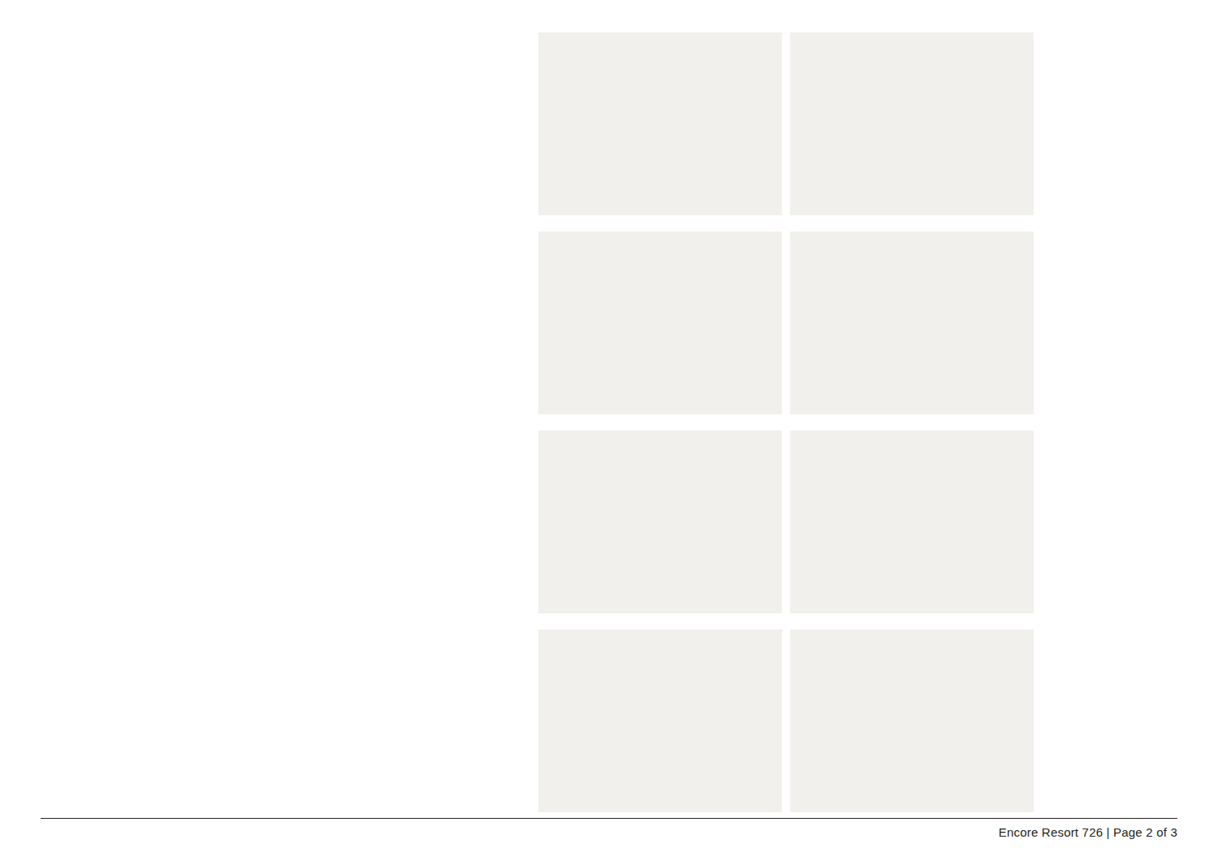Encore Resort 726 | Page 2 of 3